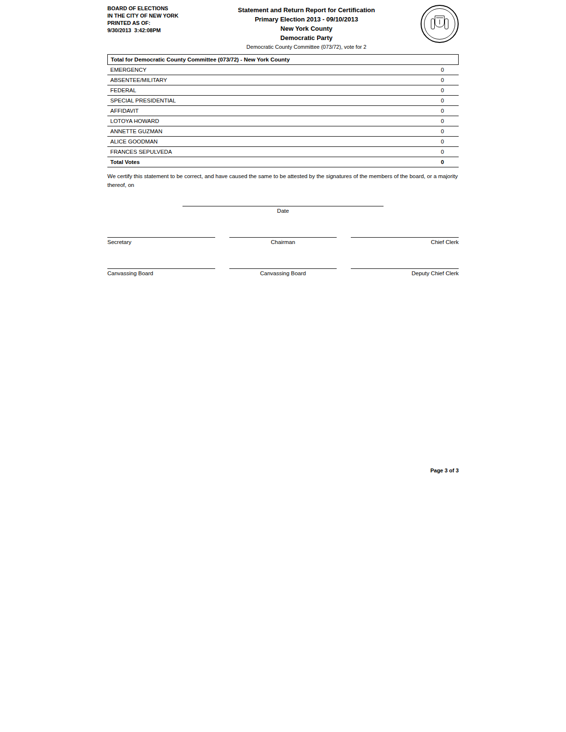BOARD OF ELECTIONS
IN THE CITY OF NEW YORK
PRINTED AS OF:
9/30/2013 3:42:08PM
Statement and Return Report for Certification
Primary Election 2013 - 09/10/2013
New York County
Democratic Party
Democratic County Committee (073/72), vote for 2
Total for Democratic County Committee (073/72) - New York County
| EMERGENCY | 0 |
| ABSENTEE/MILITARY | 0 |
| FEDERAL | 0 |
| SPECIAL PRESIDENTIAL | 0 |
| AFFIDAVIT | 0 |
| LOTOYA HOWARD | 0 |
| ANNETTE GUZMAN | 0 |
| ALICE GOODMAN | 0 |
| FRANCES SEPULVEDA | 0 |
| Total Votes | 0 |
We certify this statement to be correct, and have caused the same to be attested by the signatures of the members of the board, or a majority thereof, on
Date
Secretary
Chairman
Chief Clerk
Canvassing Board
Canvassing Board
Deputy Chief Clerk
Page 3 of 3